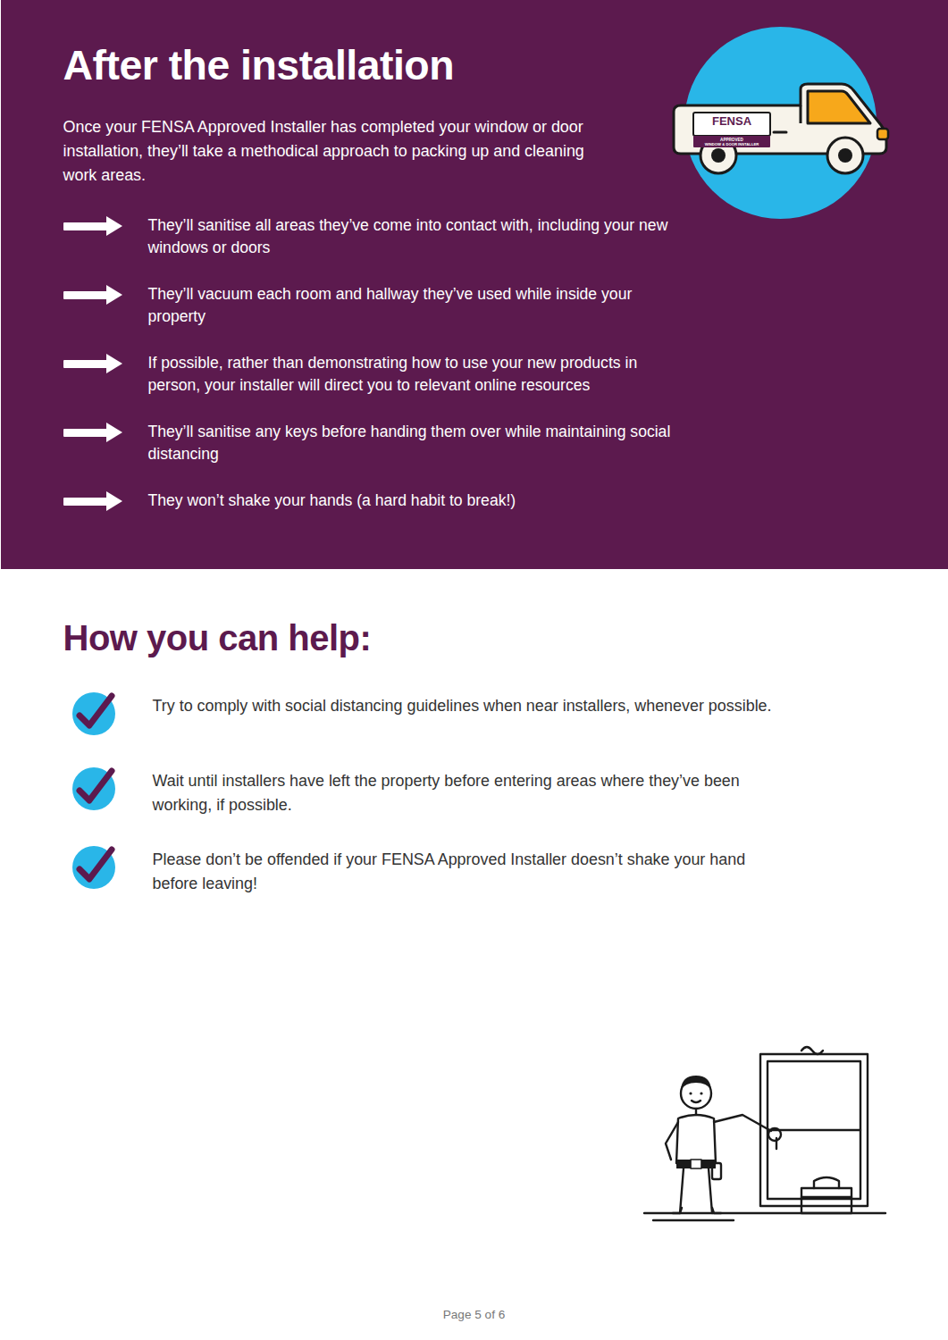FENSA APPROVED WINDOW & DOOR INSTALLER
After the installation
Once your FENSA Approved Installer has completed your window or door installation, they’ll take a methodical approach to packing up and cleaning work areas.
They’ll sanitise all areas they’ve come into contact with, including your new windows or doors
They’ll vacuum each room and hallway they’ve used while inside your property
If possible, rather than demonstrating how to use your new products in person, your installer will direct you to relevant online resources
They’ll sanitise any keys before handing them over while maintaining social distancing
They won’t shake your hands (a hard habit to break!)
How you can help:
Try to comply with social distancing guidelines when near installers, whenever possible.
Wait until installers have left the property before entering areas where they’ve been working, if possible.
Please don’t be offended if your FENSA Approved Installer doesn’t shake your hand before leaving!
Page 5 of 6